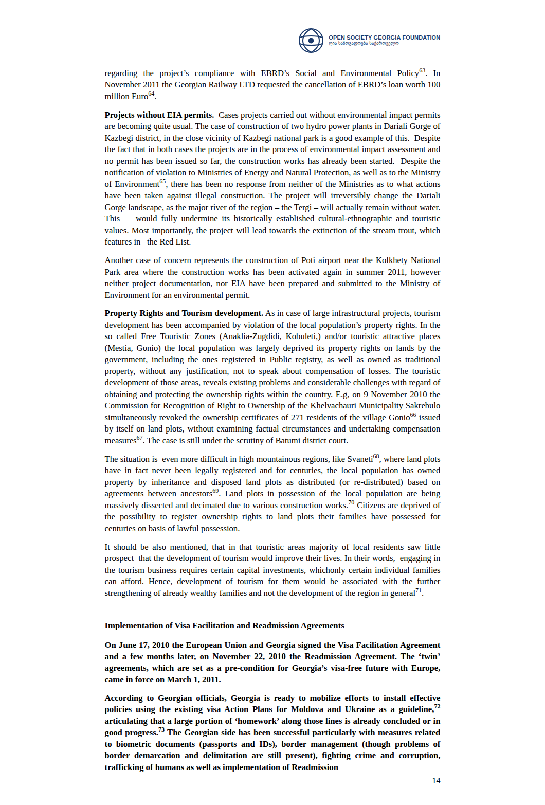OPEN SOCIETY GEORGIA FOUNDATION
ღია საზოგადოება საქართველო
regarding the project’s compliance with EBRD’s Social and Environmental Policy63. In November 2011 the Georgian Railway LTD requested the cancellation of EBRD’s loan worth 100 million Euro64.
Projects without EIA permits. Cases projects carried out without environmental impact permits are becoming quite usual. The case of construction of two hydro power plants in Dariali Gorge of Kazbegi district, in the close vicinity of Kazbegi national park is a good example of this. Despite the fact that in both cases the projects are in the process of environmental impact assessment and no permit has been issued so far, the construction works has already been started. Despite the notification of violation to Ministries of Energy and Natural Protection, as well as to the Ministry of Environment65, there has been no response from neither of the Ministries as to what actions have been taken against illegal construction. The project will irreversibly change the Dariali Gorge landscape, as the major river of the region – the Tergi – will actually remain without water. This would fully undermine its historically established cultural-ethnographic and touristic values. Most importantly, the project will lead towards the extinction of the stream trout, which features in the Red List.
Another case of concern represents the construction of Poti airport near the Kolkhety National Park area where the construction works has been activated again in summer 2011, however neither project documentation, nor EIA have been prepared and submitted to the Ministry of Environment for an environmental permit.
Property Rights and Tourism development. As in case of large infrastructural projects, tourism development has been accompanied by violation of the local population’s property rights. In the so called Free Touristic Zones (Anaklia-Zugdidi, Kobuleti,) and/or touristic attractive places (Mestia, Gonio) the local population was largely deprived its property rights on lands by the government, including the ones registered in Public registry, as well as owned as traditional property, without any justification, not to speak about compensation of losses. The touristic development of those areas, reveals existing problems and considerable challenges with regard of obtaining and protecting the ownership rights within the country. E.g, on 9 November 2010 the Commission for Recognition of Right to Ownership of the Khelvachauri Municipality Sakrebulo simultaneously revoked the ownership certificates of 271 residents of the village Gonio66 issued by itself on land plots, without examining factual circumstances and undertaking compensation measures67. The case is still under the scrutiny of Batumi district court.
The situation is even more difficult in high mountainous regions, like Svaneti68, where land plots have in fact never been legally registered and for centuries, the local population has owned property by inheritance and disposed land plots as distributed (or re-distributed) based on agreements between ancestors69. Land plots in possession of the local population are being massively dissected and decimated due to various construction works.70 Citizens are deprived of the possibility to register ownership rights to land plots their families have possessed for centuries on basis of lawful possession.
It should be also mentioned, that in that touristic areas majority of local residents saw little prospect that the development of tourism would improve their lives. In their words, engaging in the tourism business requires certain capital investments, whichonly certain individual families can afford. Hence, development of tourism for them would be associated with the further strengthening of already wealthy families and not the development of the region in general71.
Implementation of Visa Facilitation and Readmission Agreements
On June 17, 2010 the European Union and Georgia signed the Visa Facilitation Agreement and a few months later, on November 22, 2010 the Readmission Agreement. The ‘twin’ agreements, which are set as a pre-condition for Georgia’s visa-free future with Europe, came in force on March 1, 2011.
According to Georgian officials, Georgia is ready to mobilize efforts to install effective policies using the existing visa Action Plans for Moldova and Ukraine as a guideline,72 articulating that a large portion of ‘homework’ along those lines is already concluded or in good progress.73 The Georgian side has been successful particularly with measures related to biometric documents (passports and IDs), border management (though problems of border demarcation and delimitation are still present), fighting crime and corruption, trafficking of humans as well as implementation of Readmission
14